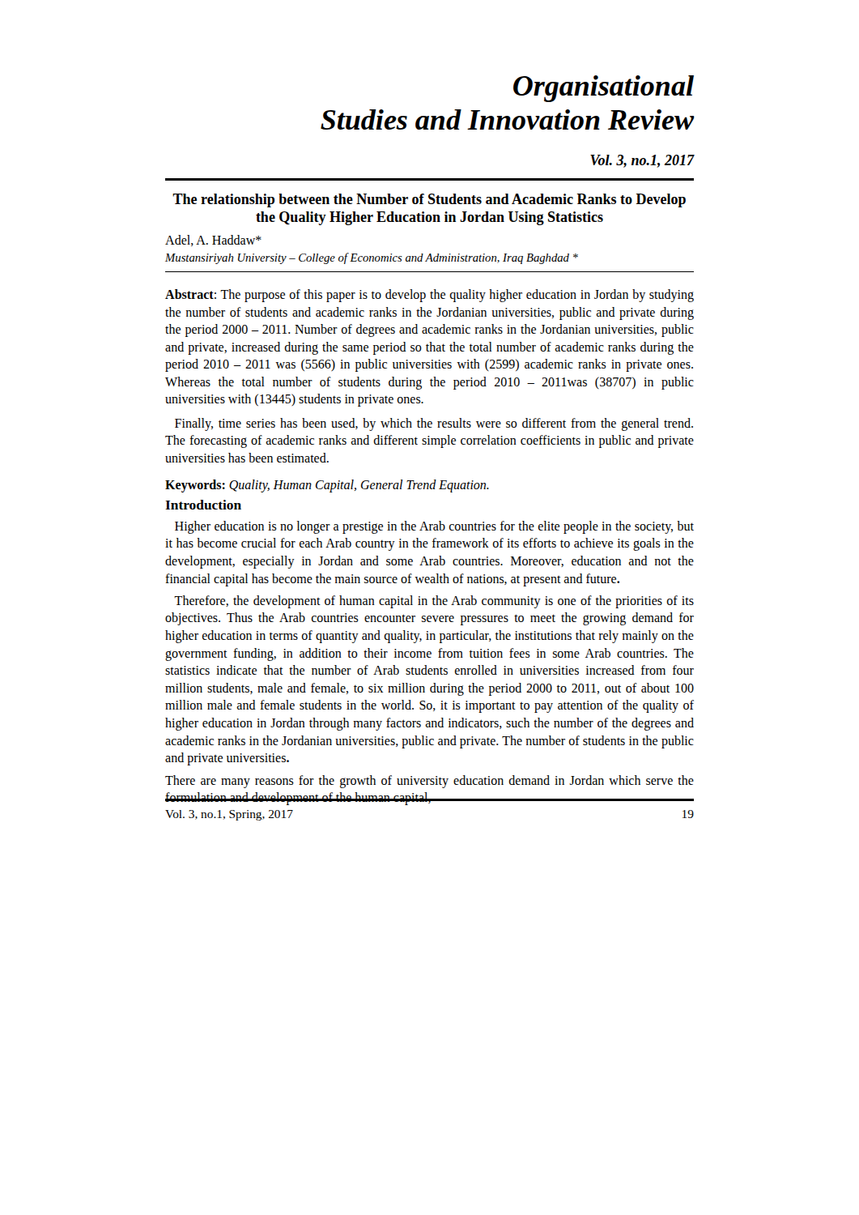OrganisationalStudies and Innovation Review
Vol. 3, no.1, 2017
The relationship between the Number of Students and Academic Ranks to Develop the Quality Higher Education in Jordan Using Statistics
Adel, A. Haddaw*
Mustansiriyah University – College of Economics and Administration, Iraq Baghdad *
Abstract: The purpose of this paper is to develop the quality higher education in Jordan by studying the number of students and academic ranks in the Jordanian universities, public and private during the period 2000 – 2011. Number of degrees and academic ranks in the Jordanian universities, public and private, increased during the same period so that the total number of academic ranks during the period 2010 – 2011 was (5566) in public universities with (2599) academic ranks in private ones. Whereas the total number of students during the period 2010 – 2011was (38707) in public universities with (13445) students in private ones.
Finally, time series has been used, by which the results were so different from the general trend. The forecasting of academic ranks and different simple correlation coefficients in public and private universities has been estimated.
Keywords: Quality, Human Capital, General Trend Equation.
Introduction
Higher education is no longer a prestige in the Arab countries for the elite people in the society, but it has become crucial for each Arab country in the framework of its efforts to achieve its goals in the development, especially in Jordan and some Arab countries. Moreover, education and not the financial capital has become the main source of wealth of nations, at present and future.
Therefore, the development of human capital in the Arab community is one of the priorities of its objectives. Thus the Arab countries encounter severe pressures to meet the growing demand for higher education in terms of quantity and quality, in particular, the institutions that rely mainly on the government funding, in addition to their income from tuition fees in some Arab countries. The statistics indicate that the number of Arab students enrolled in universities increased from four million students, male and female, to six million during the period 2000 to 2011, out of about 100 million male and female students in the world. So, it is important to pay attention of the quality of higher education in Jordan through many factors and indicators, such the number of the degrees and academic ranks in the Jordanian universities, public and private. The number of students in the public and private universities.
There are many reasons for the growth of university education demand in Jordan which serve the formulation and development of the human capital,
Vol. 3, no.1, Spring, 2017
19